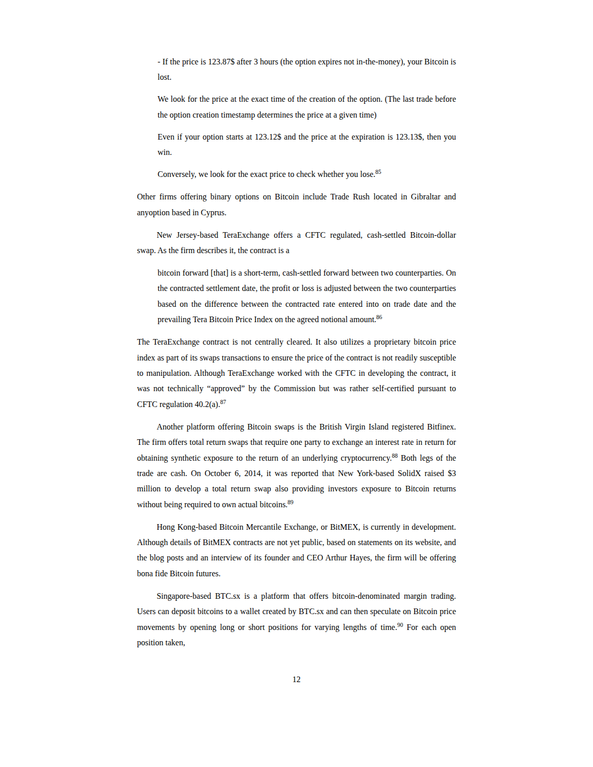- If the price is 123.87$ after 3 hours (the option expires not in-the-money), your Bitcoin is lost.
We look for the price at the exact time of the creation of the option. (The last trade before the option creation timestamp determines the price at a given time)
Even if your option starts at 123.12$ and the price at the expiration is 123.13$, then you win.
Conversely, we look for the exact price to check whether you lose.85
Other firms offering binary options on Bitcoin include Trade Rush located in Gibraltar and anyoption based in Cyprus.
New Jersey-based TeraExchange offers a CFTC regulated, cash-settled Bitcoin-dollar swap. As the firm describes it, the contract is a
bitcoin forward [that] is a short-term, cash-settled forward between two counterparties. On the contracted settlement date, the profit or loss is adjusted between the two counterparties based on the difference between the contracted rate entered into on trade date and the prevailing Tera Bitcoin Price Index on the agreed notional amount.86
The TeraExchange contract is not centrally cleared. It also utilizes a proprietary bitcoin price index as part of its swaps transactions to ensure the price of the contract is not readily susceptible to manipulation. Although TeraExchange worked with the CFTC in developing the contract, it was not technically “approved” by the Commission but was rather self-certified pursuant to CFTC regulation 40.2(a).87
Another platform offering Bitcoin swaps is the British Virgin Island registered Bitfinex. The firm offers total return swaps that require one party to exchange an interest rate in return for obtaining synthetic exposure to the return of an underlying cryptocurrency.88 Both legs of the trade are cash. On October 6, 2014, it was reported that New York-based SolidX raised $3 million to develop a total return swap also providing investors exposure to Bitcoin returns without being required to own actual bitcoins.89
Hong Kong-based Bitcoin Mercantile Exchange, or BitMEX, is currently in development. Although details of BitMEX contracts are not yet public, based on statements on its website, and the blog posts and an interview of its founder and CEO Arthur Hayes, the firm will be offering bona fide Bitcoin futures.
Singapore-based BTC.sx is a platform that offers bitcoin-denominated margin trading. Users can deposit bitcoins to a wallet created by BTC.sx and can then speculate on Bitcoin price movements by opening long or short positions for varying lengths of time.90 For each open position taken,
12